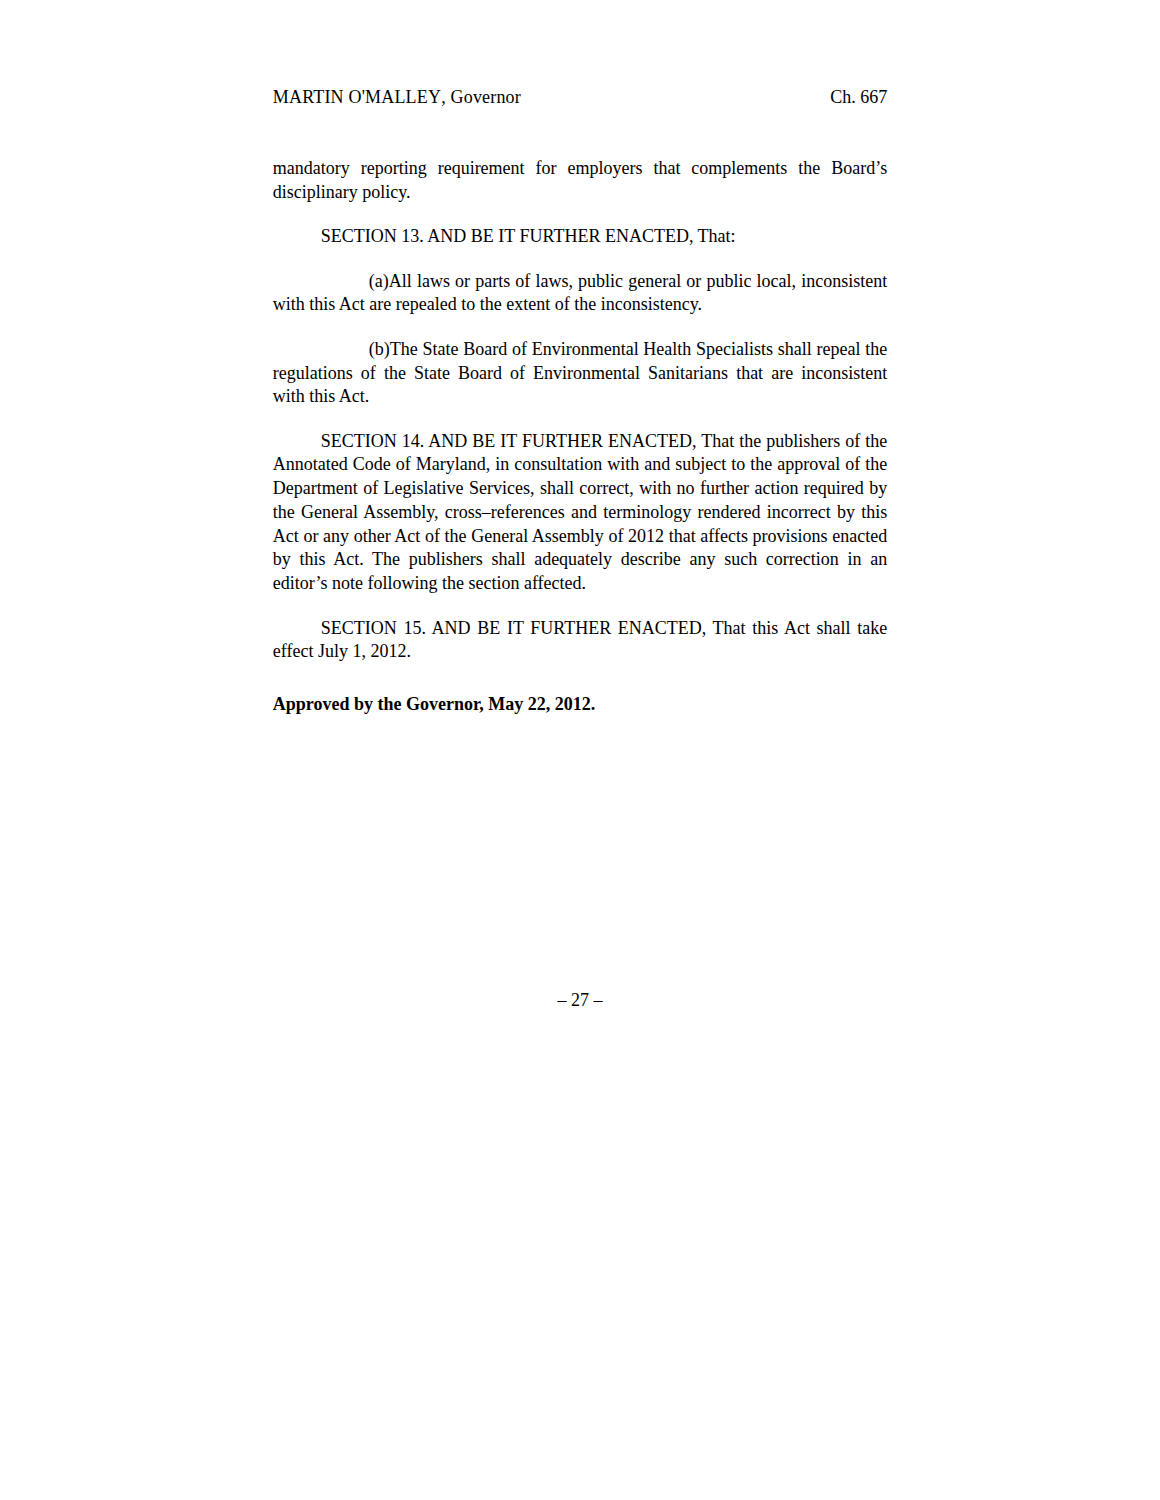Martin O'Malley, Governor Ch. 667
mandatory reporting requirement for employers that complements the Board’s disciplinary policy.
SECTION 13. AND BE IT FURTHER ENACTED, That:
(a) All laws or parts of laws, public general or public local, inconsistent with this Act are repealed to the extent of the inconsistency.
(b) The State Board of Environmental Health Specialists shall repeal the regulations of the State Board of Environmental Sanitarians that are inconsistent with this Act.
SECTION 14. AND BE IT FURTHER ENACTED, That the publishers of the Annotated Code of Maryland, in consultation with and subject to the approval of the Department of Legislative Services, shall correct, with no further action required by the General Assembly, cross–references and terminology rendered incorrect by this Act or any other Act of the General Assembly of 2012 that affects provisions enacted by this Act. The publishers shall adequately describe any such correction in an editor’s note following the section affected.
SECTION 15. AND BE IT FURTHER ENACTED, That this Act shall take effect July 1, 2012.
Approved by the Governor, May 22, 2012.
– 27 –